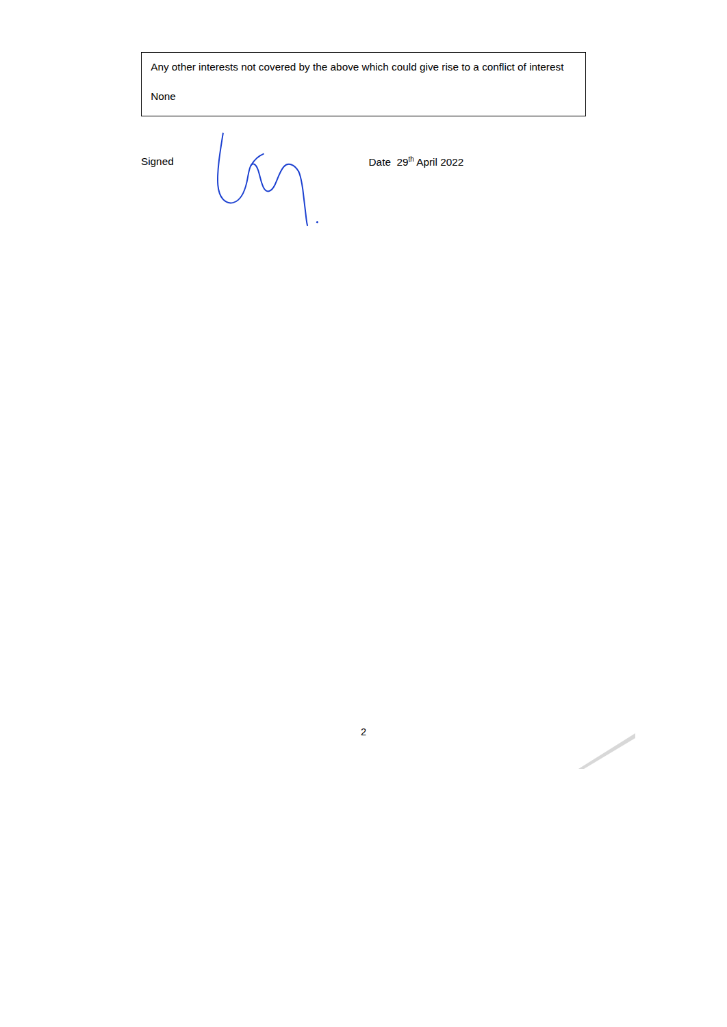Any other interests not covered by the above which could give rise to a conflict of interest
None
Signed Date 29th April 2022
2